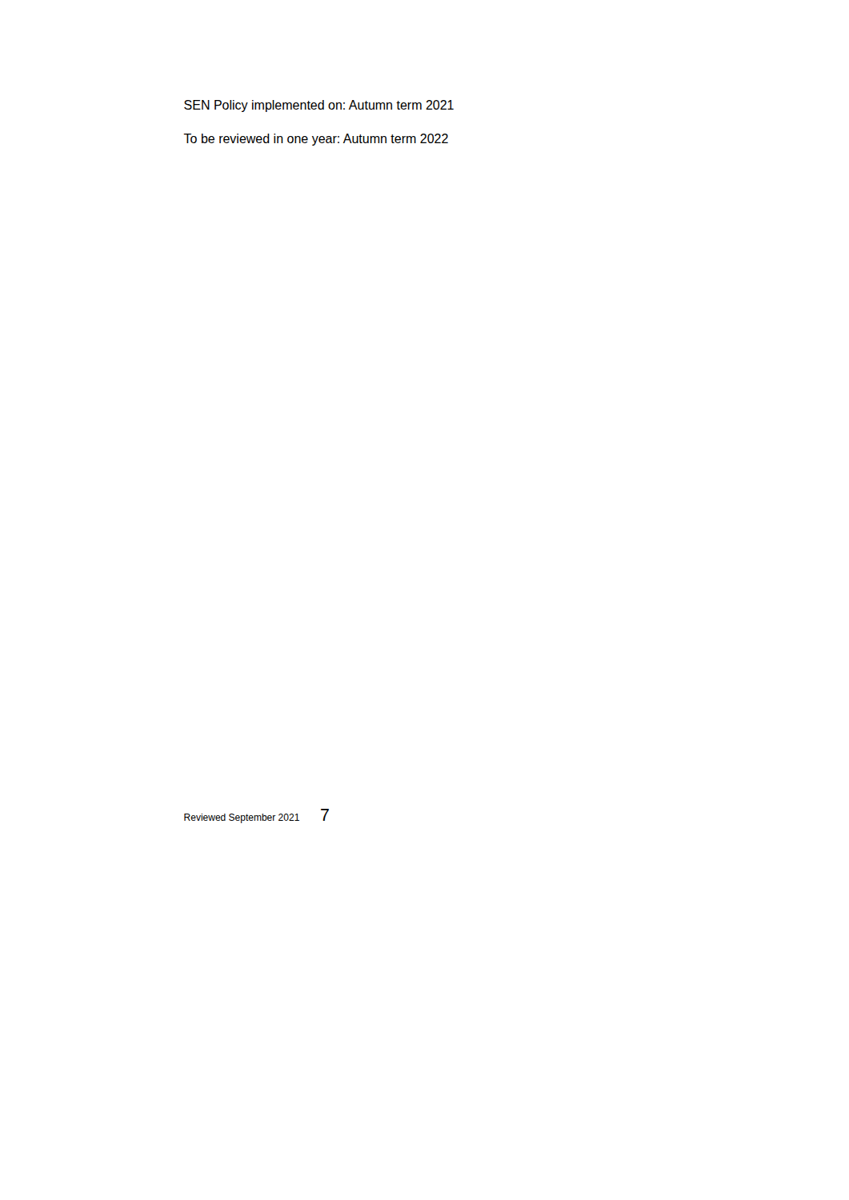SEN Policy implemented on: Autumn term 2021
To be reviewed in one year: Autumn term 2022
Reviewed September 2021 7